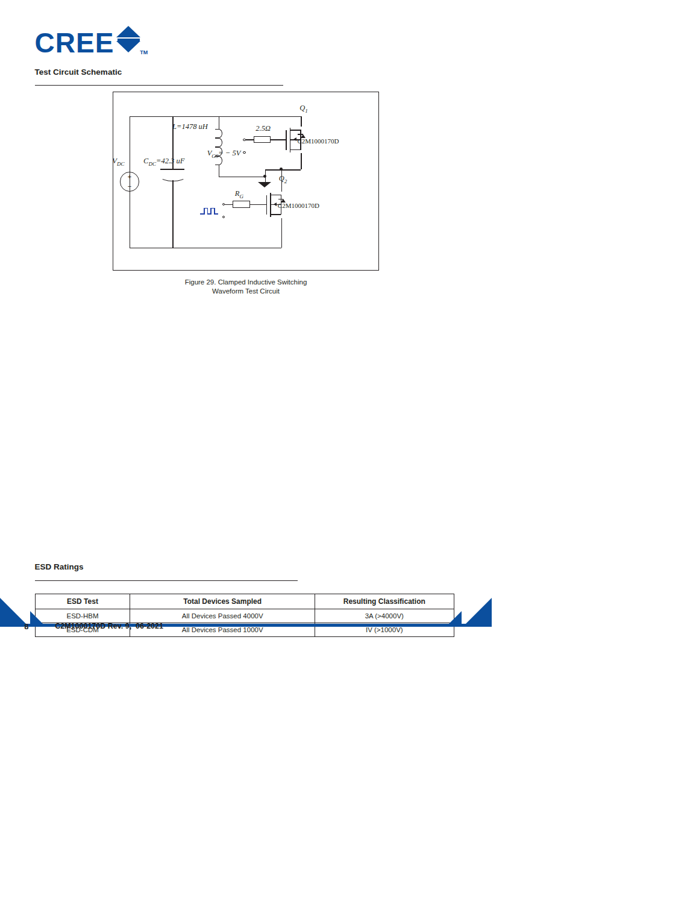CREE TM
Test Circuit Schematic
+ −
VDC
CDC=42.3 uF
L=1478 uH
Q1
C2M1000170D
2.5Ω
VGS= − 5V
Q2
C2M1000170D
RG
Figure 29. Clamped Inductive Switching
Waveform Test Circuit
ESD Ratings
| ESD Test | Total Devices Sampled | Resulting Classification |
| --- | --- | --- |
| ESD-HBM | All Devices Passed 4000V | 3A (>4000V) |
| ESD-CDM | All Devices Passed 1000V | IV (>1000V) |
8
C2M1000170D Rev. 9, 06-2021